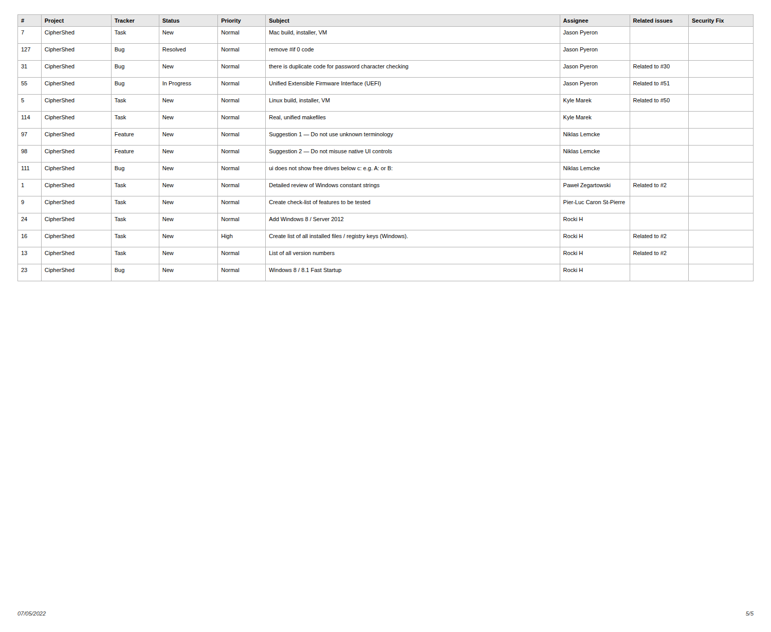| # | Project | Tracker | Status | Priority | Subject | Assignee | Related issues | Security Fix |
| --- | --- | --- | --- | --- | --- | --- | --- | --- |
| 7 | CipherShed | Task | New | Normal | Mac build, installer, VM | Jason Pyeron | | |
| 127 | CipherShed | Bug | Resolved | Normal | remove #if 0 code | Jason Pyeron | | |
| 31 | CipherShed | Bug | New | Normal | there is duplicate code for password character checking | Jason Pyeron | Related to #30 | |
| 55 | CipherShed | Bug | In Progress | Normal | Unified Extensible Firmware Interface (UEFI) | Jason Pyeron | Related to #51 | |
| 5 | CipherShed | Task | New | Normal | Linux build, installer, VM | Kyle Marek | Related to #50 | |
| 114 | CipherShed | Task | New | Normal | Real, unified makefiles | Kyle Marek | | |
| 97 | CipherShed | Feature | New | Normal | Suggestion 1 — Do not use unknown terminology | Niklas Lemcke | | |
| 98 | CipherShed | Feature | New | Normal | Suggestion 2 — Do not misuse native UI controls | Niklas Lemcke | | |
| 111 | CipherShed | Bug | New | Normal | ui does not show free drives below c: e.g. A: or B: | Niklas Lemcke | | |
| 1 | CipherShed | Task | New | Normal | Detailed review of Windows constant strings | Paweł Zegartowski | Related to #2 | |
| 9 | CipherShed | Task | New | Normal | Create check-list of features to be tested | Pier-Luc Caron St-Pierre | | |
| 24 | CipherShed | Task | New | Normal | Add Windows 8 / Server 2012 | Rocki H | | |
| 16 | CipherShed | Task | New | High | Create list of all installed files / registry keys (Windows). | Rocki H | Related to #2 | |
| 13 | CipherShed | Task | New | Normal | List of all version numbers | Rocki H | Related to #2 | |
| 23 | CipherShed | Bug | New | Normal | Windows 8 / 8.1 Fast Startup | Rocki H | | |
07/05/2022 5/5